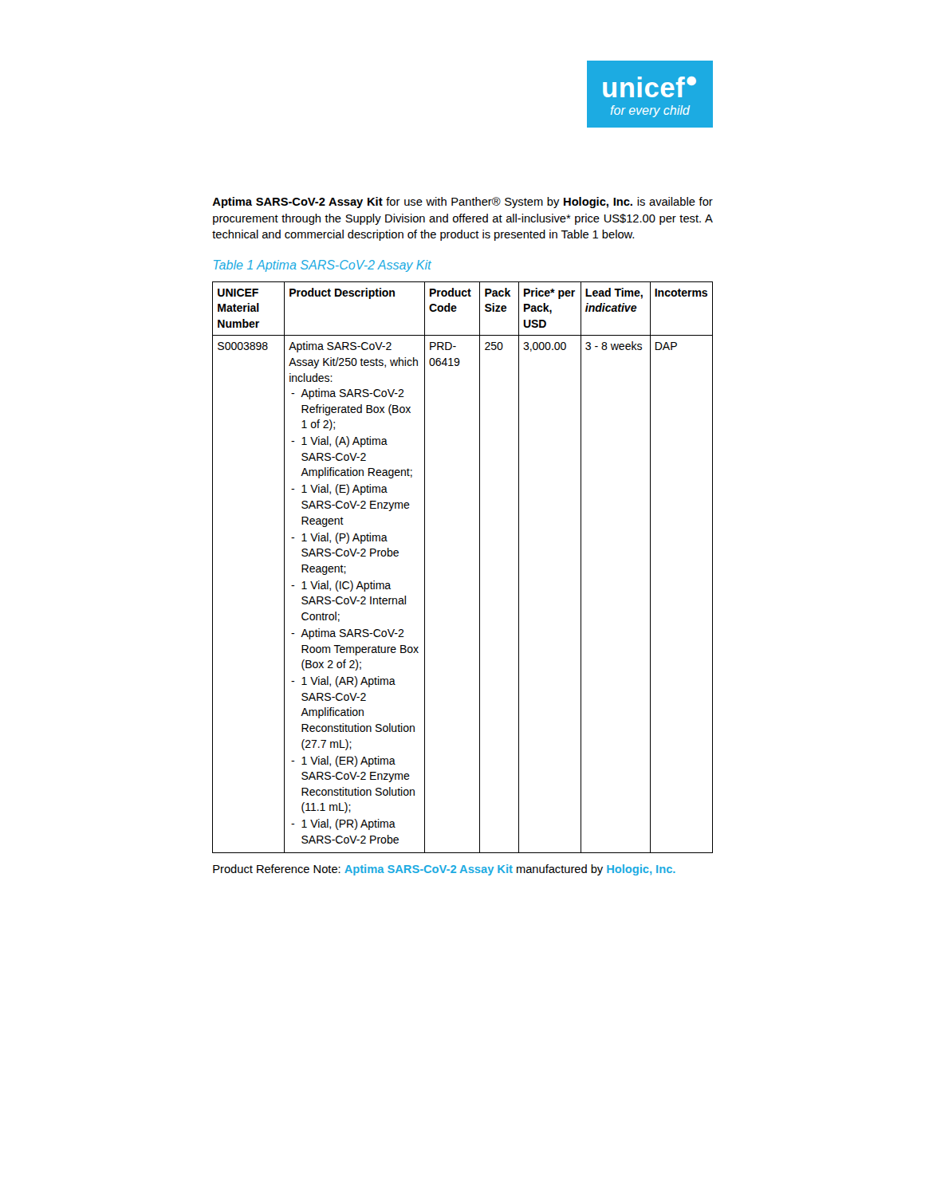unicef● for every child
Aptima SARS-CoV-2 Assay Kit for use with Panther® System by Hologic, Inc. is available for procurement through the Supply Division and offered at all-inclusive* price US$12.00 per test. A technical and commercial description of the product is presented in Table 1 below.
Table 1 Aptima SARS-CoV-2 Assay Kit
| UNICEF Material Number | Product Description | Product Code | Pack Size | Price* per Pack, USD | Lead Time, indicative | Incoterms |
| --- | --- | --- | --- | --- | --- | --- |
| S0003898 | Aptima SARS-CoV-2 Assay Kit/250 tests, which includes: Aptima SARS-CoV-2 Refrigerated Box (Box 1 of 2); 1 Vial, (A) Aptima SARS-CoV-2 Amplification Reagent; 1 Vial, (E) Aptima SARS-CoV-2 Enzyme Reagent 1 Vial, (P) Aptima SARS-CoV-2 Probe Reagent; 1 Vial, (IC) Aptima SARS-CoV-2 Internal Control; Aptima SARS-CoV-2 Room Temperature Box (Box 2 of 2); 1 Vial, (AR) Aptima SARS-CoV-2 Amplification Reconstitution Solution (27.7 mL); 1 Vial, (ER) Aptima SARS-CoV-2 Enzyme Reconstitution Solution (11.1 mL); 1 Vial, (PR) Aptima SARS-CoV-2 Probe | PRD-06419 | 250 | 3,000.00 | 3 - 8 weeks | DAP |
Product Reference Note: Aptima SARS-CoV-2 Assay Kit manufactured by Hologic, Inc.